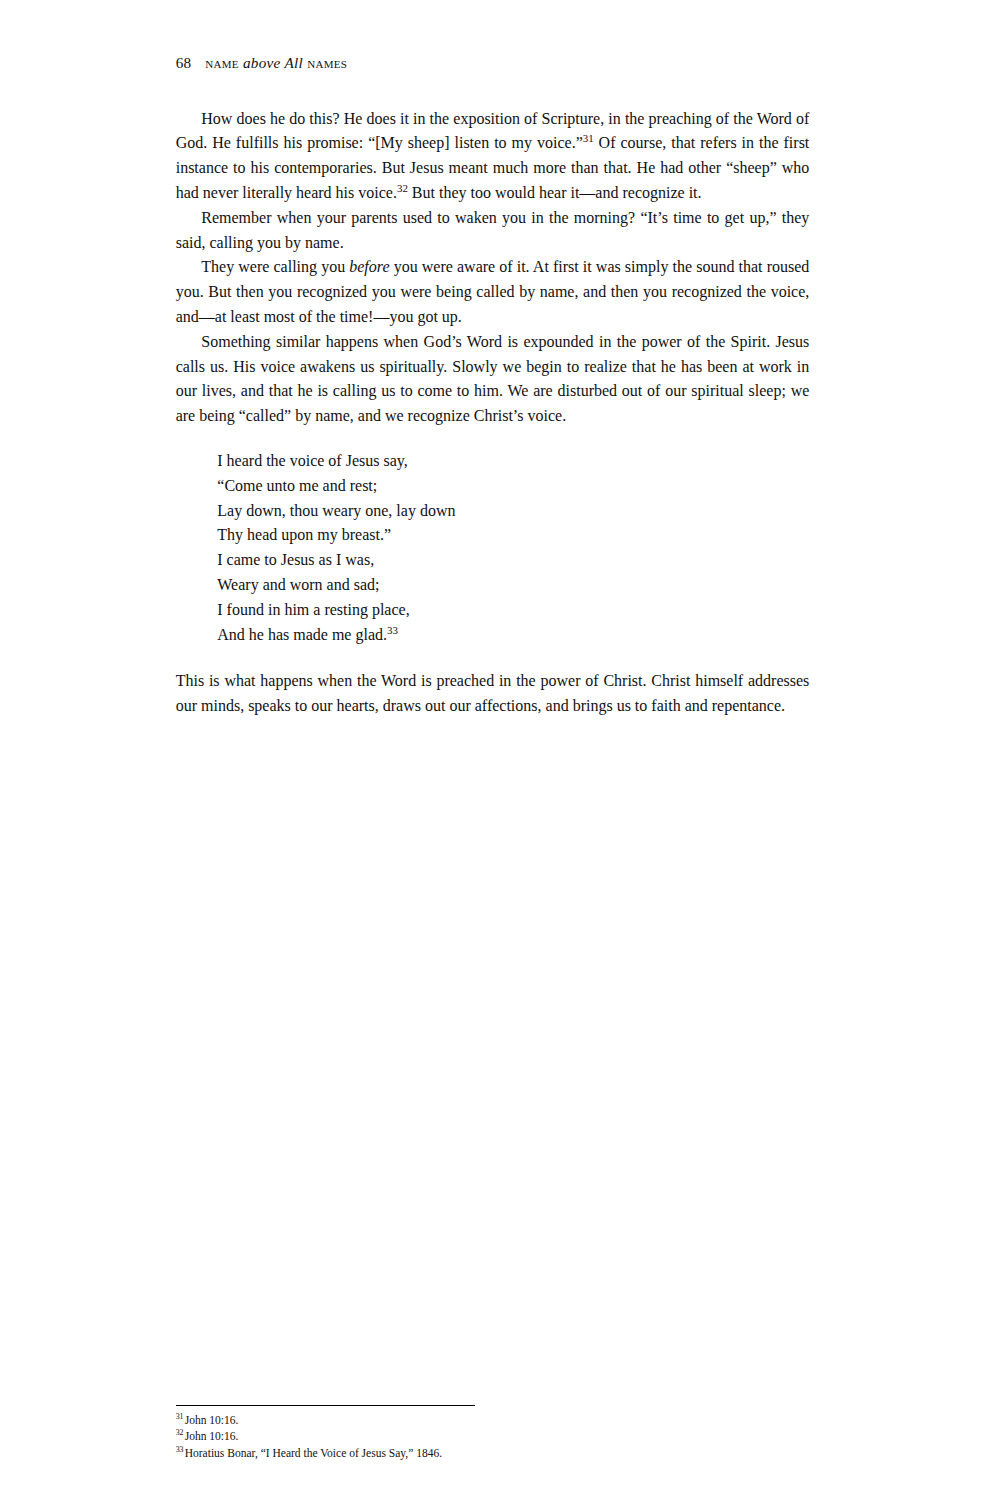68 Name above All Names
How does he do this? He does it in the exposition of Scripture, in the preaching of the Word of God. He fulfills his promise: “[My sheep] listen to my voice.”31 Of course, that refers in the first instance to his contemporaries. But Jesus meant much more than that. He had other “sheep” who had never literally heard his voice.32 But they too would hear it—and recognize it.
Remember when your parents used to waken you in the morning? “It’s time to get up,” they said, calling you by name.
They were calling you before you were aware of it. At first it was simply the sound that roused you. But then you recognized you were being called by name, and then you recognized the voice, and—at least most of the time!—you got up.
Something similar happens when God’s Word is expounded in the power of the Spirit. Jesus calls us. His voice awakens us spiritually. Slowly we begin to realize that he has been at work in our lives, and that he is calling us to come to him. We are disturbed out of our spiritual sleep; we are being “called” by name, and we recognize Christ’s voice.
I heard the voice of Jesus say,
“Come unto me and rest;
Lay down, thou weary one, lay down
Thy head upon my breast.”
I came to Jesus as I was,
Weary and worn and sad;
I found in him a resting place,
And he has made me glad.33
This is what happens when the Word is preached in the power of Christ. Christ himself addresses our minds, speaks to our hearts, draws out our affections, and brings us to faith and repentance.
31John 10:16.
32John 10:16.
33Horatius Bonar, “I Heard the Voice of Jesus Say,” 1846.